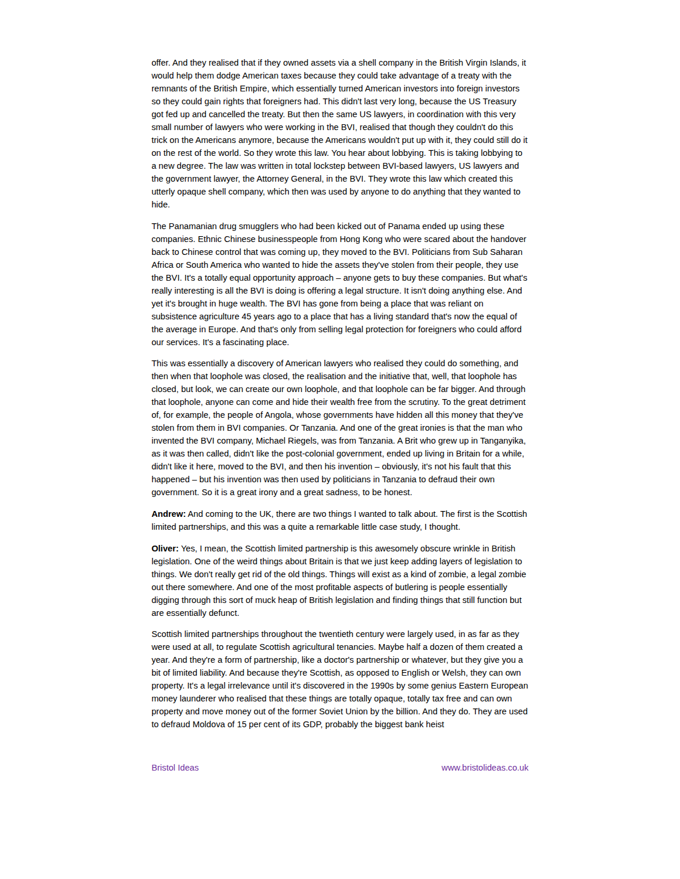offer. And they realised that if they owned assets via a shell company in the British Virgin Islands, it would help them dodge American taxes because they could take advantage of a treaty with the remnants of the British Empire, which essentially turned American investors into foreign investors so they could gain rights that foreigners had. This didn't last very long, because the US Treasury got fed up and cancelled the treaty. But then the same US lawyers, in coordination with this very small number of lawyers who were working in the BVI, realised that though they couldn't do this trick on the Americans anymore, because the Americans wouldn't put up with it, they could still do it on the rest of the world. So they wrote this law. You hear about lobbying. This is taking lobbying to a new degree. The law was written in total lockstep between BVI-based lawyers, US lawyers and the government lawyer, the Attorney General, in the BVI. They wrote this law which created this utterly opaque shell company, which then was used by anyone to do anything that they wanted to hide.
The Panamanian drug smugglers who had been kicked out of Panama ended up using these companies. Ethnic Chinese businesspeople from Hong Kong who were scared about the handover back to Chinese control that was coming up, they moved to the BVI. Politicians from Sub Saharan Africa or South America who wanted to hide the assets they've stolen from their people, they use the BVI. It's a totally equal opportunity approach – anyone gets to buy these companies. But what's really interesting is all the BVI is doing is offering a legal structure. It isn't doing anything else. And yet it's brought in huge wealth. The BVI has gone from being a place that was reliant on subsistence agriculture 45 years ago to a place that has a living standard that's now the equal of the average in Europe. And that's only from selling legal protection for foreigners who could afford our services. It's a fascinating place.
This was essentially a discovery of American lawyers who realised they could do something, and then when that loophole was closed, the realisation and the initiative that, well, that loophole has closed, but look, we can create our own loophole, and that loophole can be far bigger. And through that loophole, anyone can come and hide their wealth free from the scrutiny. To the great detriment of, for example, the people of Angola, whose governments have hidden all this money that they've stolen from them in BVI companies. Or Tanzania. And one of the great ironies is that the man who invented the BVI company, Michael Riegels, was from Tanzania. A Brit who grew up in Tanganyika, as it was then called, didn't like the post-colonial government, ended up living in Britain for a while, didn't like it here, moved to the BVI, and then his invention – obviously, it's not his fault that this happened – but his invention was then used by politicians in Tanzania to defraud their own government. So it is a great irony and a great sadness, to be honest.
Andrew: And coming to the UK, there are two things I wanted to talk about. The first is the Scottish limited partnerships, and this was a quite a remarkable little case study, I thought.
Oliver: Yes, I mean, the Scottish limited partnership is this awesomely obscure wrinkle in British legislation. One of the weird things about Britain is that we just keep adding layers of legislation to things. We don't really get rid of the old things. Things will exist as a kind of zombie, a legal zombie out there somewhere. And one of the most profitable aspects of butlering is people essentially digging through this sort of muck heap of British legislation and finding things that still function but are essentially defunct.
Scottish limited partnerships throughout the twentieth century were largely used, in as far as they were used at all, to regulate Scottish agricultural tenancies. Maybe half a dozen of them created a year. And they're a form of partnership, like a doctor's partnership or whatever, but they give you a bit of limited liability. And because they're Scottish, as opposed to English or Welsh, they can own property. It's a legal irrelevance until it's discovered in the 1990s by some genius Eastern European money launderer who realised that these things are totally opaque, totally tax free and can own property and move money out of the former Soviet Union by the billion. And they do. They are used to defraud Moldova of 15 per cent of its GDP, probably the biggest bank heist
Bristol Ideas www.bristolideas.co.uk